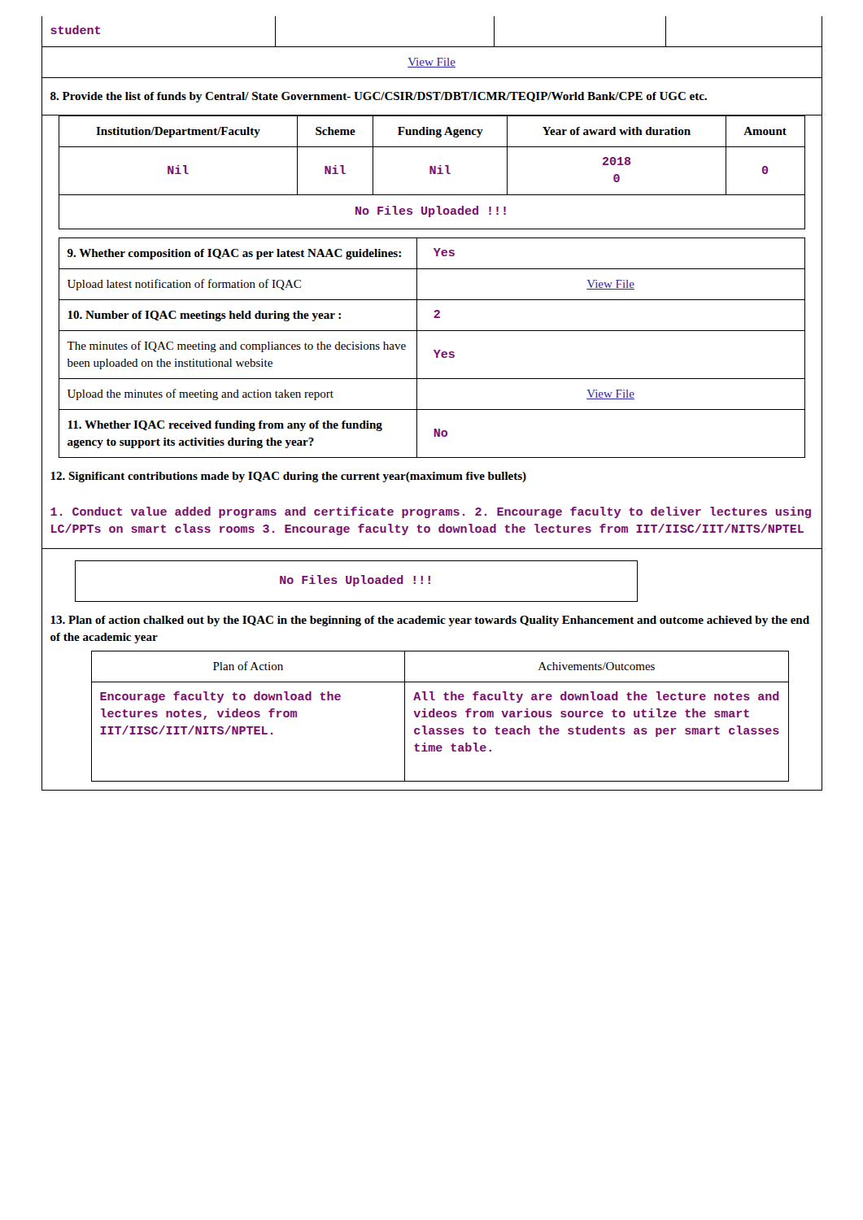| student | | | |
| View File |
8. Provide the list of funds by Central/ State Government- UGC/CSIR/DST/DBT/ICMR/TEQIP/World Bank/CPE of UGC etc.
| Institution/Department/Faculty | Scheme | Funding Agency | Year of award with duration | Amount |
| --- | --- | --- | --- | --- |
| Nil | Nil | Nil | 2018 0 | 0 |
| No Files Uploaded !!! |
| 9. Whether composition of IQAC as per latest NAAC guidelines: | Yes |
| Upload latest notification of formation of IQAC | View File |
| 10. Number of IQAC meetings held during the year : | 2 |
| The minutes of IQAC meeting and compliances to the decisions have been uploaded on the institutional website | Yes |
| Upload the minutes of meeting and action taken report | View File |
| 11. Whether IQAC received funding from any of the funding agency to support its activities during the year? | No |
12. Significant contributions made by IQAC during the current year(maximum five bullets)
1. Conduct value added programs and certificate programs. 2. Encourage faculty to deliver lectures using LC/PPTs on smart class rooms 3. Encourage faculty to download the lectures from IIT/IISC/IIT/NITS/NPTEL
No Files Uploaded !!!
13. Plan of action chalked out by the IQAC in the beginning of the academic year towards Quality Enhancement and outcome achieved by the end of the academic year
| Plan of Action | Achivements/Outcomes |
| --- | --- |
| Encourage faculty to download the lectures notes, videos from IIT/IISC/IIT/NITS/NPTEL. | All the faculty are download the lecture notes and videos from various source to utilze the smart classes to teach the students as per smart classes time table. |